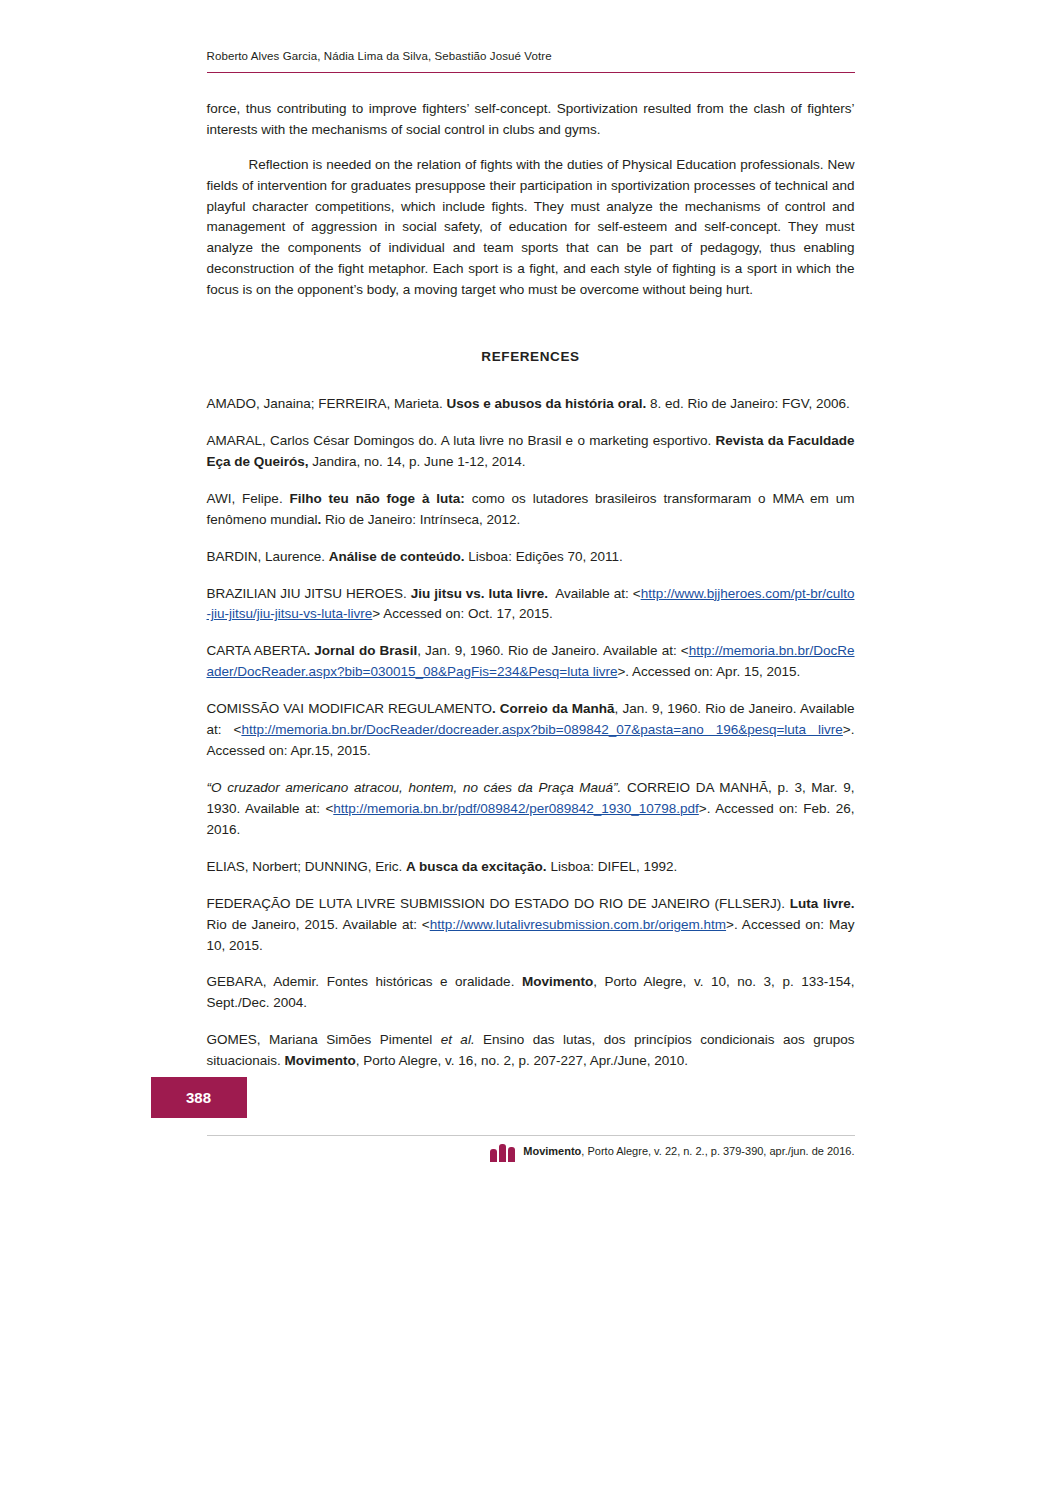Roberto Alves Garcia, Nádia Lima da Silva, Sebastião Josué Votre
force, thus contributing to improve fighters’ self-concept. Sportivization resulted from the clash of fighters’ interests with the mechanisms of social control in clubs and gyms.
Reflection is needed on the relation of fights with the duties of Physical Education professionals. New fields of intervention for graduates presuppose their participation in sportivization processes of technical and playful character competitions, which include fights. They must analyze the mechanisms of control and management of aggression in social safety, of education for self-esteem and self-concept. They must analyze the components of individual and team sports that can be part of pedagogy, thus enabling deconstruction of the fight metaphor. Each sport is a fight, and each style of fighting is a sport in which the focus is on the opponent’s body, a moving target who must be overcome without being hurt.
REFERENCES
AMADO, Janaina; FERREIRA, Marieta. Usos e abusos da história oral. 8. ed. Rio de Janeiro: FGV, 2006.
AMARAL, Carlos César Domingos do. A luta livre no Brasil e o marketing esportivo. Revista da Faculdade Eça de Queirós, Jandira, no. 14, p. June 1-12, 2014.
AWI, Felipe. Filho teu não foge à luta: como os lutadores brasileiros transformaram o MMA em um fenômeno mundial. Rio de Janeiro: Intrínseca, 2012.
BARDIN, Laurence. Análise de conteúdo. Lisboa: Edições 70, 2011.
BRAZILIAN JIU JITSU HEROES. Jiu jitsu vs. luta livre. Available at: <http://www.bjjheroes.com/pt-br/culto-jiu-jitsu/jiu-jitsu-vs-luta-livre> Accessed on: Oct. 17, 2015.
CARTA ABERTA. Jornal do Brasil, Jan. 9, 1960. Rio de Janeiro. Available at: <http://memoria.bn.br/DocReader/DocReader.aspx?bib=030015_08&PagFis=234&Pesq=luta livre>. Accessed on: Apr. 15, 2015.
COMISSÃO VAI MODIFICAR REGULAMENTO. Correio da Manhã, Jan. 9, 1960. Rio de Janeiro. Available at: <http://memoria.bn.br/DocReader/docreader.aspx?bib=089842_07&pasta=ano 196&pesq=luta livre>. Accessed on: Apr.15, 2015.
“O cruzador americano atracou, hontem, no cáes da Praça Mauá”. CORREIO DA MANHÃ, p. 3, Mar. 9, 1930. Available at: <http://memoria.bn.br/pdf/089842/per089842_1930_10798.pdf>. Accessed on: Feb. 26, 2016.
ELIAS, Norbert; DUNNING, Eric. A busca da excitação. Lisboa: DIFEL, 1992.
FEDERAÇÃO DE LUTA LIVRE SUBMISSION DO ESTADO DO RIO DE JANEIRO (FLLSERJ). Luta livre. Rio de Janeiro, 2015. Available at: <http://www.lutalivresubmission.com.br/origem.htm>. Accessed on: May 10, 2015.
GEBARA, Ademir. Fontes históricas e oralidade. Movimento, Porto Alegre, v. 10, no. 3, p. 133-154, Sept./Dec. 2004.
GOMES, Mariana Simões Pimentel et al. Ensino das lutas, dos princípios condicionais aos grupos situacionais. Movimento, Porto Alegre, v. 16, no. 2, p. 207-227, Apr./June, 2010.
388
Movimento, Porto Alegre, v. 22, n. 2., p. 379-390, apr./jun. de 2016.